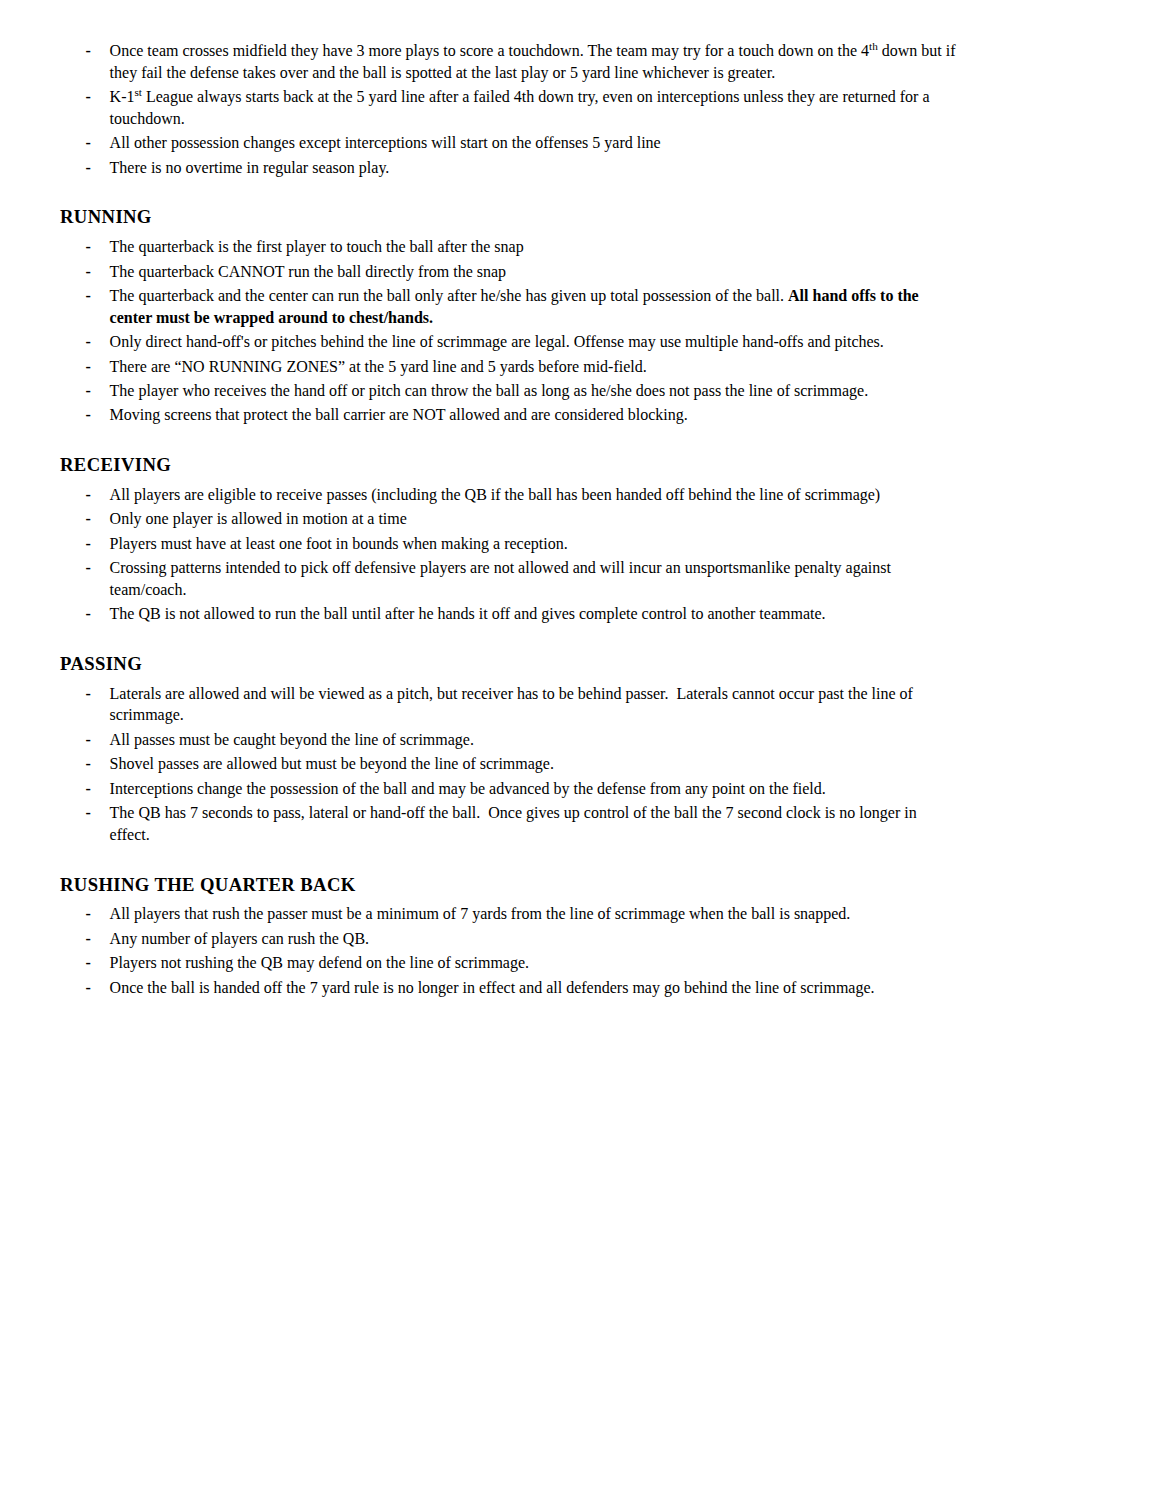Once team crosses midfield they have 3 more plays to score a touchdown. The team may try for a touch down on the 4th down but if they fail the defense takes over and the ball is spotted at the last play or 5 yard line whichever is greater.
K-1st League always starts back at the 5 yard line after a failed 4th down try, even on interceptions unless they are returned for a touchdown.
All other possession changes except interceptions will start on the offenses 5 yard line
There is no overtime in regular season play.
RUNNING
The quarterback is the first player to touch the ball after the snap
The quarterback CANNOT run the ball directly from the snap
The quarterback and the center can run the ball only after he/she has given up total possession of the ball. All hand offs to the center must be wrapped around to chest/hands.
Only direct hand-off's or pitches behind the line of scrimmage are legal. Offense may use multiple hand-offs and pitches.
There are “NO RUNNING ZONES” at the 5 yard line and 5 yards before mid-field.
The player who receives the hand off or pitch can throw the ball as long as he/she does not pass the line of scrimmage.
Moving screens that protect the ball carrier are NOT allowed and are considered blocking.
RECEIVING
All players are eligible to receive passes (including the QB if the ball has been handed off behind the line of scrimmage)
Only one player is allowed in motion at a time
Players must have at least one foot in bounds when making a reception.
Crossing patterns intended to pick off defensive players are not allowed and will incur an unsportsmanlike penalty against team/coach.
The QB is not allowed to run the ball until after he hands it off and gives complete control to another teammate.
PASSING
Laterals are allowed and will be viewed as a pitch, but receiver has to be behind passer. Laterals cannot occur past the line of scrimmage.
All passes must be caught beyond the line of scrimmage.
Shovel passes are allowed but must be beyond the line of scrimmage.
Interceptions change the possession of the ball and may be advanced by the defense from any point on the field.
The QB has 7 seconds to pass, lateral or hand-off the ball. Once gives up control of the ball the 7 second clock is no longer in effect.
RUSHING THE QUARTER BACK
All players that rush the passer must be a minimum of 7 yards from the line of scrimmage when the ball is snapped.
Any number of players can rush the QB.
Players not rushing the QB may defend on the line of scrimmage.
Once the ball is handed off the 7 yard rule is no longer in effect and all defenders may go behind the line of scrimmage.